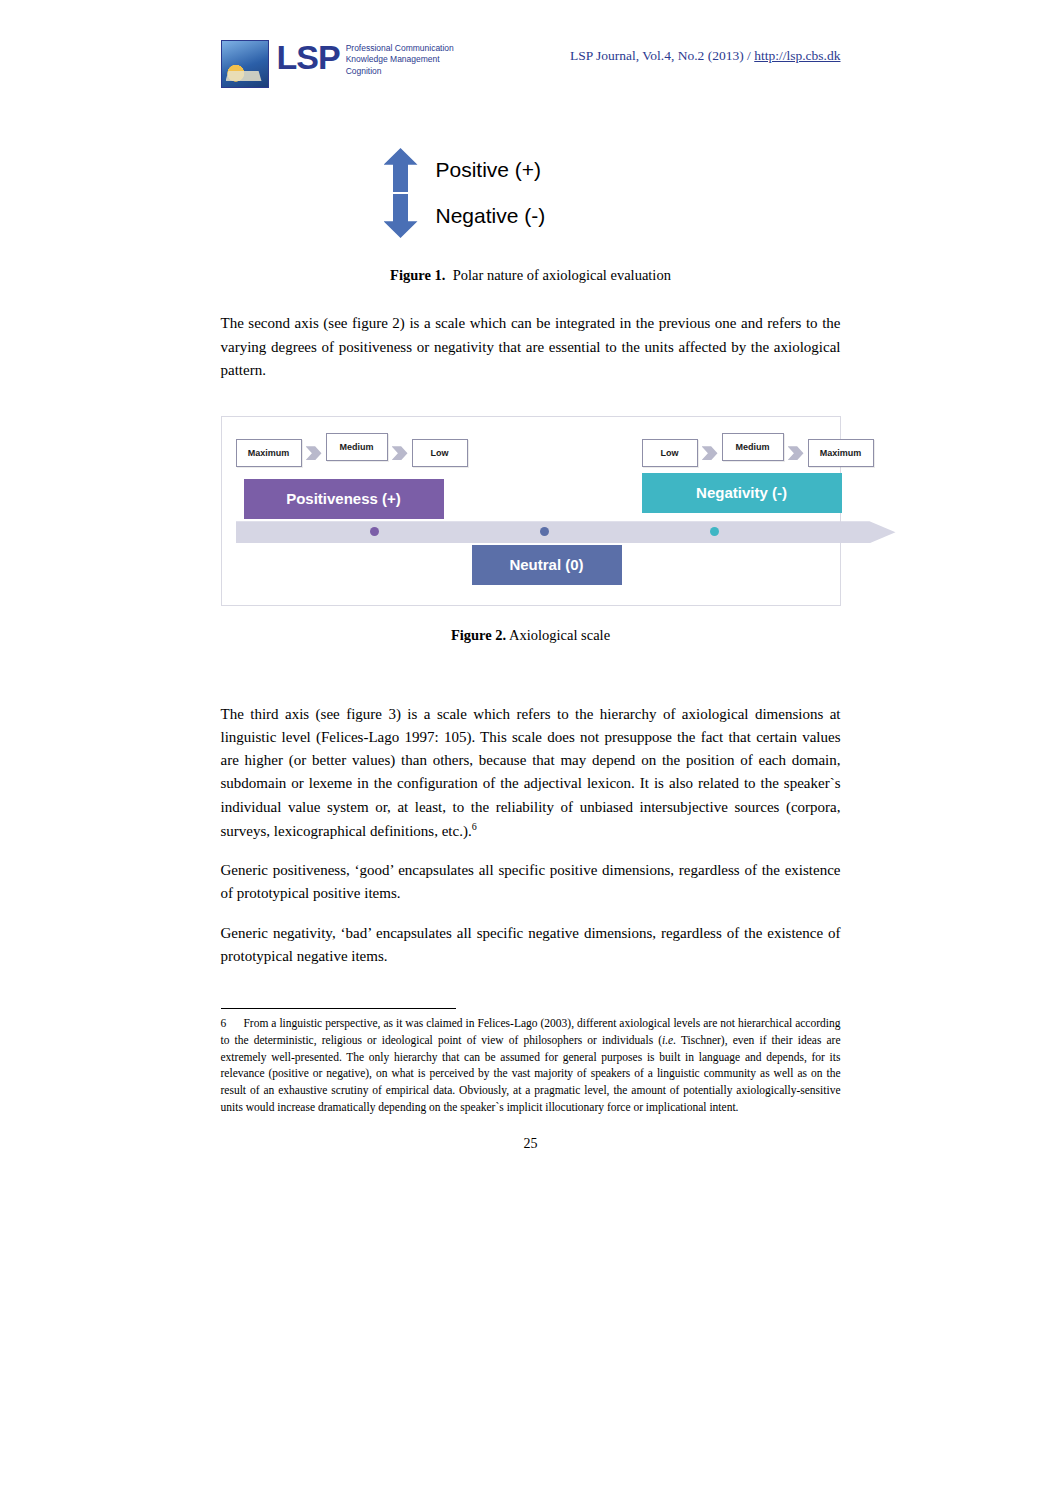LSP
Professional Communication Knowledge Management Cognition
LSP Journal, Vol.4, No.2 (2013) / http://lsp.cbs.dk
Positive (+)
Negative (-)
Figure 1. Polar nature of axiological evaluation
The second axis (see figure 2) is a scale which can be integrated in the previous one and refers to the varying degrees of positiveness or negativity that are essential to the units affected by the axiological pattern.
Maximum
Medium
Low
Low
Medium
Maximum
Positiveness (+)
Negativity (-)
Neutral (0)
Figure 2. Axiological scale
The third axis (see figure 3) is a scale which refers to the hierarchy of axiological dimensions at linguistic level (Felices-Lago 1997: 105). This scale does not presuppose the fact that certain values are higher (or better values) than others, because that may depend on the position of each domain, subdomain or lexeme in the configuration of the adjectival lexicon. It is also related to the speaker`s individual value system or, at least, to the reliability of unbiased intersubjective sources (corpora, surveys, lexicographical definitions, etc.).6
Generic positiveness, ‘good’ encapsulates all specific positive dimensions, regardless of the existence of prototypical positive items.
Generic negativity, ‘bad’ encapsulates all specific negative dimensions, regardless of the existence of prototypical negative items.
6 From a linguistic perspective, as it was claimed in Felices-Lago (2003), different axiological levels are not hierarchical according to the deterministic, religious or ideological point of view of philosophers or individuals (i.e. Tischner), even if their ideas are extremely well-presented. The only hierarchy that can be assumed for general purposes is built in language and depends, for its relevance (positive or negative), on what is perceived by the vast majority of speakers of a linguistic community as well as on the result of an exhaustive scrutiny of empirical data. Obviously, at a pragmatic level, the amount of potentially axiologically-sensitive units would increase dramatically depending on the speaker`s implicit illocutionary force or implicational intent.
25